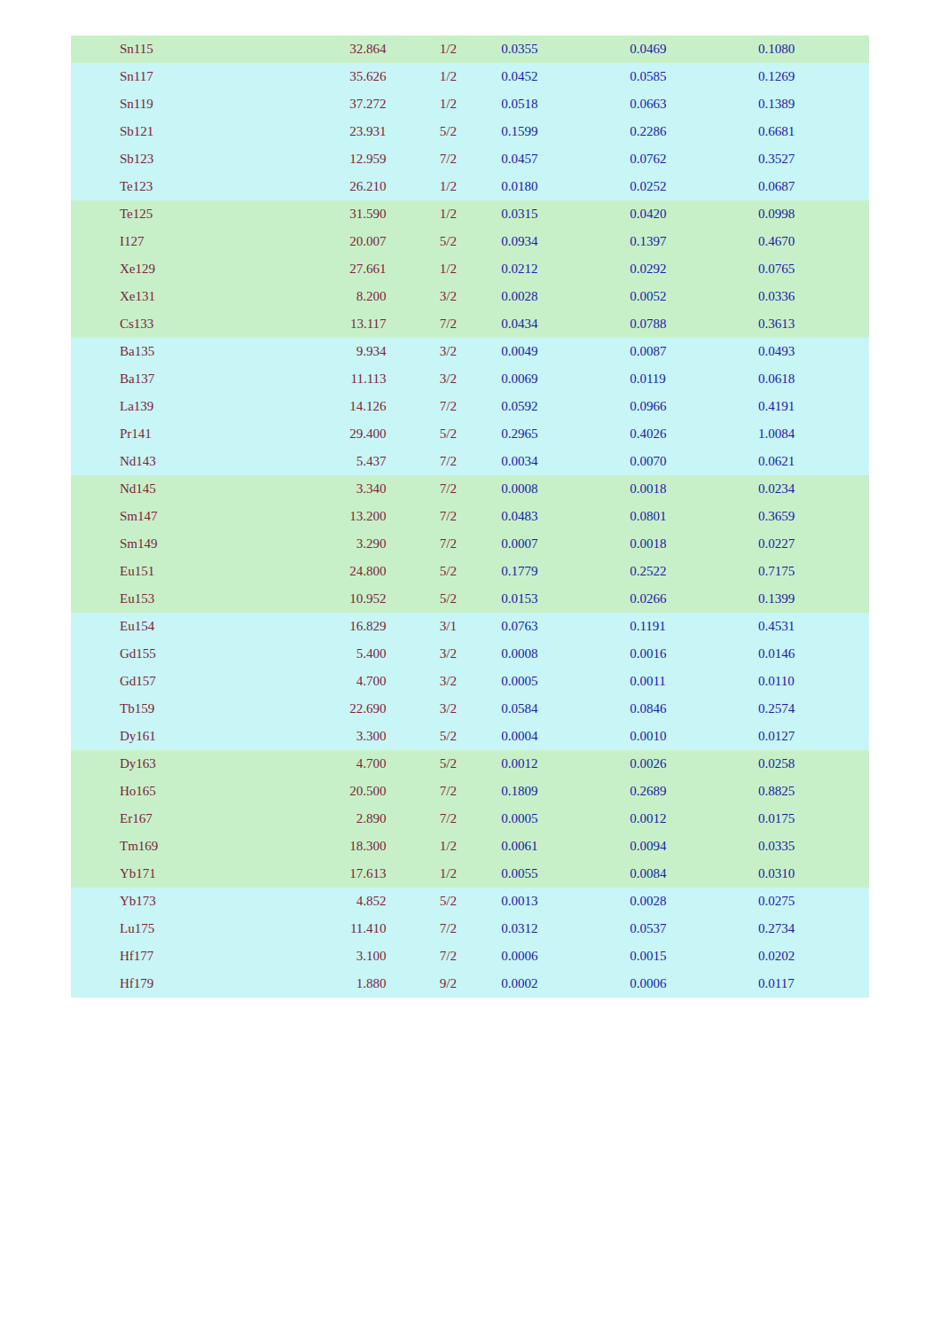| Sn115 | 32.864 | 1/2 | 0.0355 | 0.0469 | 0.1080 |
| Sn117 | 35.626 | 1/2 | 0.0452 | 0.0585 | 0.1269 |
| Sn119 | 37.272 | 1/2 | 0.0518 | 0.0663 | 0.1389 |
| Sb121 | 23.931 | 5/2 | 0.1599 | 0.2286 | 0.6681 |
| Sb123 | 12.959 | 7/2 | 0.0457 | 0.0762 | 0.3527 |
| Te123 | 26.210 | 1/2 | 0.0180 | 0.0252 | 0.0687 |
| Te125 | 31.590 | 1/2 | 0.0315 | 0.0420 | 0.0998 |
| I127 | 20.007 | 5/2 | 0.0934 | 0.1397 | 0.4670 |
| Xe129 | 27.661 | 1/2 | 0.0212 | 0.0292 | 0.0765 |
| Xe131 | 8.200 | 3/2 | 0.0028 | 0.0052 | 0.0336 |
| Cs133 | 13.117 | 7/2 | 0.0434 | 0.0788 | 0.3613 |
| Ba135 | 9.934 | 3/2 | 0.0049 | 0.0087 | 0.0493 |
| Ba137 | 11.113 | 3/2 | 0.0069 | 0.0119 | 0.0618 |
| La139 | 14.126 | 7/2 | 0.0592 | 0.0966 | 0.4191 |
| Pr141 | 29.400 | 5/2 | 0.2965 | 0.4026 | 1.0084 |
| Nd143 | 5.437 | 7/2 | 0.0034 | 0.0070 | 0.0621 |
| Nd145 | 3.340 | 7/2 | 0.0008 | 0.0018 | 0.0234 |
| Sm147 | 13.200 | 7/2 | 0.0483 | 0.0801 | 0.3659 |
| Sm149 | 3.290 | 7/2 | 0.0007 | 0.0018 | 0.0227 |
| Eu151 | 24.800 | 5/2 | 0.1779 | 0.2522 | 0.7175 |
| Eu153 | 10.952 | 5/2 | 0.0153 | 0.0266 | 0.1399 |
| Eu154 | 16.829 | 3/1 | 0.0763 | 0.1191 | 0.4531 |
| Gd155 | 5.400 | 3/2 | 0.0008 | 0.0016 | 0.0146 |
| Gd157 | 4.700 | 3/2 | 0.0005 | 0.0011 | 0.0110 |
| Tb159 | 22.690 | 3/2 | 0.0584 | 0.0846 | 0.2574 |
| Dy161 | 3.300 | 5/2 | 0.0004 | 0.0010 | 0.0127 |
| Dy163 | 4.700 | 5/2 | 0.0012 | 0.0026 | 0.0258 |
| Ho165 | 20.500 | 7/2 | 0.1809 | 0.2689 | 0.8825 |
| Er167 | 2.890 | 7/2 | 0.0005 | 0.0012 | 0.0175 |
| Tm169 | 18.300 | 1/2 | 0.0061 | 0.0094 | 0.0335 |
| Yb171 | 17.613 | 1/2 | 0.0055 | 0.0084 | 0.0310 |
| Yb173 | 4.852 | 5/2 | 0.0013 | 0.0028 | 0.0275 |
| Lu175 | 11.410 | 7/2 | 0.0312 | 0.0537 | 0.2734 |
| Hf177 | 3.100 | 7/2 | 0.0006 | 0.0015 | 0.0202 |
| Hf179 | 1.880 | 9/2 | 0.0002 | 0.0006 | 0.0117 |